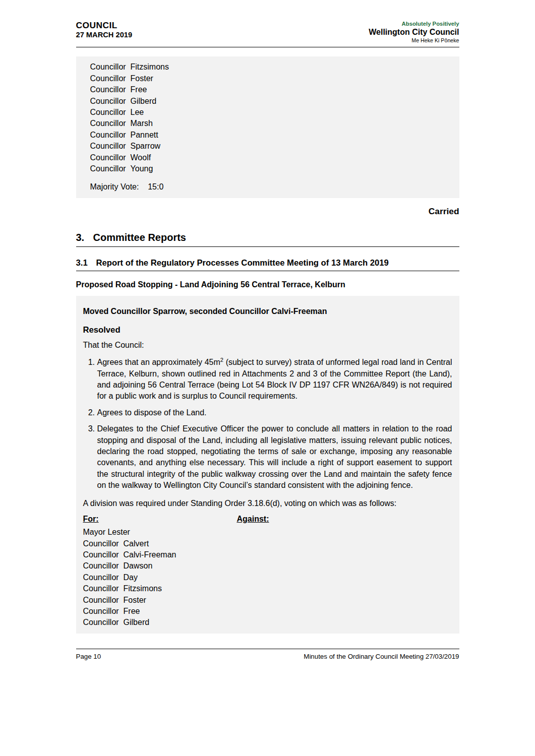COUNCIL
27 MARCH 2019
Absolutely Positively
Wellington City Council
Me Heke Ki Pōneke
Councillor Fitzsimons
Councillor Foster
Councillor Free
Councillor Gilberd
Councillor Lee
Councillor Marsh
Councillor Pannett
Councillor Sparrow
Councillor Woolf
Councillor Young
Majority Vote: 15:0
Carried
3. Committee Reports
3.1 Report of the Regulatory Processes Committee Meeting of 13 March 2019
Proposed Road Stopping - Land Adjoining 56 Central Terrace, Kelburn
Moved Councillor Sparrow, seconded Councillor Calvi-Freeman
Resolved
That the Council:
Agrees that an approximately 45m2 (subject to survey) strata of unformed legal road land in Central Terrace, Kelburn, shown outlined red in Attachments 2 and 3 of the Committee Report (the Land), and adjoining 56 Central Terrace (being Lot 54 Block IV DP 1197 CFR WN26A/849) is not required for a public work and is surplus to Council requirements.
Agrees to dispose of the Land.
Delegates to the Chief Executive Officer the power to conclude all matters in relation to the road stopping and disposal of the Land, including all legislative matters, issuing relevant public notices, declaring the road stopped, negotiating the terms of sale or exchange, imposing any reasonable covenants, and anything else necessary. This will include a right of support easement to support the structural integrity of the public walkway crossing over the Land and maintain the safety fence on the walkway to Wellington City Council’s standard consistent with the adjoining fence.
A division was required under Standing Order 3.18.6(d), voting on which was as follows:
For:
Mayor Lester
Councillor Calvert
Councillor Calvi-Freeman
Councillor Dawson
Councillor Day
Councillor Fitzsimons
Councillor Foster
Councillor Free
Councillor Gilberd
Against:
Page 10
Minutes of the Ordinary Council Meeting 27/03/2019